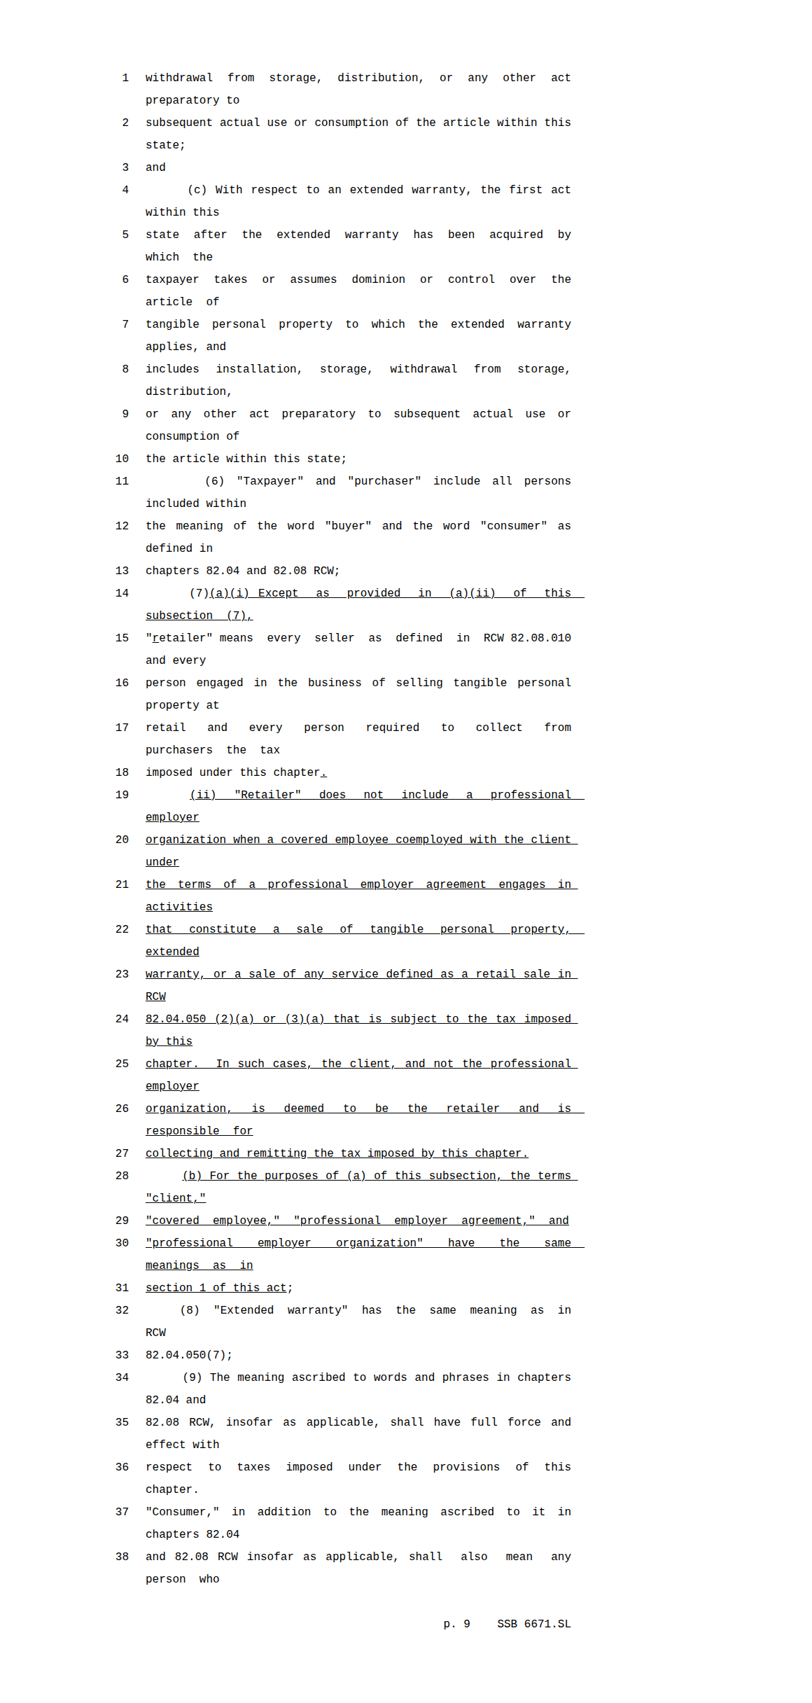1 withdrawal from storage, distribution, or any other act preparatory to
2 subsequent actual use or consumption of the article within this state;
3 and
4 (c) With respect to an extended warranty, the first act within this
5 state after the extended warranty has been acquired by which the
6 taxpayer takes or assumes dominion or control over the article of
7 tangible personal property to which the extended warranty applies, and
8 includes installation, storage, withdrawal from storage, distribution,
9 or any other act preparatory to subsequent actual use or consumption of
10 the article within this state;
11 (6) "Taxpayer" and "purchaser" include all persons included within
12 the meaning of the word "buyer" and the word "consumer" as defined in
13 chapters 82.04 and 82.08 RCW;
14 (7)(a)(i) Except as provided in (a)(ii) of this subsection (7),
15"retailer" means every seller as defined in RCW 82.08.010 and every
16 person engaged in the business of selling tangible personal property at
17 retail and every person required to collect from purchasers the tax
18 imposed under this chapter.
19 (ii) "Retailer" does not include a professional employer
20 organization when a covered employee coemployed with the client under
21 the terms of a professional employer agreement engages in activities
22 that constitute a sale of tangible personal property, extended
23 warranty, or a sale of any service defined as a retail sale in RCW
2482.04.050 (2)(a) or (3)(a) that is subject to the tax imposed by this
25 chapter. In such cases, the client, and not the professional employer
26 organization, is deemed to be the retailer and is responsible for
27 collecting and remitting the tax imposed by this chapter.
28 (b) For the purposes of (a) of this subsection, the terms "client,"
29"covered employee," "professional employer agreement," and
30"professional employer organization" have the same meanings as in
31 section 1 of this act;
32 (8) "Extended warranty" has the same meaning as in RCW
3382.04.050(7);
34 (9) The meaning ascribed to words and phrases in chapters 82.04 and
3582.08 RCW, insofar as applicable, shall have full force and effect with
36 respect to taxes imposed under the provisions of this chapter.
37"Consumer," in addition to the meaning ascribed to it in chapters 82.04
38 and 82.08 RCW insofar as applicable, shall also mean any person who
p. 9 SSB 6671.SL